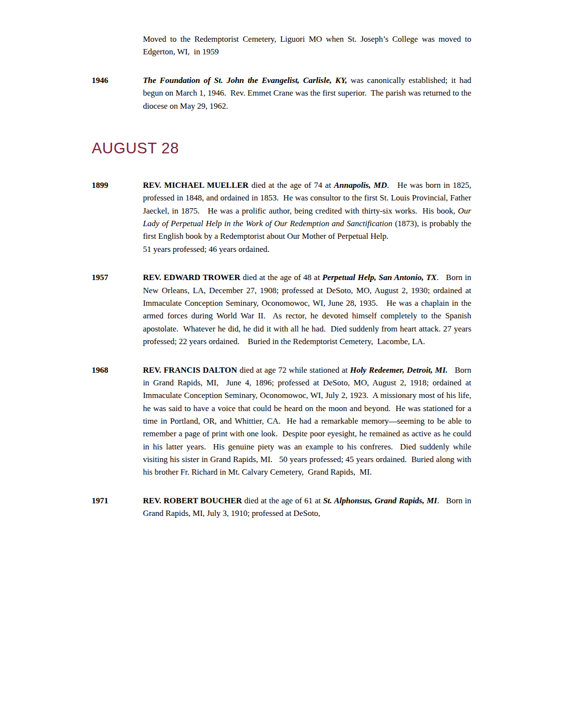Moved to the Redemptorist Cemetery, Liguori MO when St. Joseph’s College was moved to Edgerton, WI, in 1959
1946
The Foundation of St. John the Evangelist, Carlisle, KY, was canonically established; it had begun on March 1, 1946. Rev. Emmet Crane was the first superior. The parish was returned to the diocese on May 29, 1962.
AUGUST 28
1899
REV. MICHAEL MUELLER died at the age of 74 at Annapolis, MD. He was born in 1825, professed in 1848, and ordained in 1853. He was consultor to the first St. Louis Provincial, Father Jaeckel, in 1875. He was a prolific author, being credited with thirty-six works. His book, Our Lady of Perpetual Help in the Work of Our Redemption and Sanctification (1873), is probably the first English book by a Redemptorist about Our Mother of Perpetual Help.
51 years professed; 46 years ordained.
1957
REV. EDWARD TROWER died at the age of 48 at Perpetual Help, San Antonio, TX. Born in New Orleans, LA, December 27, 1908; professed at DeSoto, MO, August 2, 1930; ordained at Immaculate Conception Seminary, Oconomowoc, WI, June 28, 1935. He was a chaplain in the armed forces during World War II. As rector, he devoted himself completely to the Spanish apostolate. Whatever he did, he did it with all he had. Died suddenly from heart attack. 27 years professed; 22 years ordained. Buried in the Redemptorist Cemetery, Lacombe, LA.
1968
REV. FRANCIS DALTON died at age 72 while stationed at Holy Redeemer, Detroit, MI. Born in Grand Rapids, MI, June 4, 1896; professed at DeSoto, MO, August 2, 1918; ordained at Immaculate Conception Seminary, Oconomowoc, WI, July 2, 1923. A missionary most of his life, he was said to have a voice that could be heard on the moon and beyond. He was stationed for a time in Portland, OR, and Whittier, CA. He had a remarkable memory—seeming to be able to remember a page of print with one look. Despite poor eyesight, he remained as active as he could in his latter years. His genuine piety was an example to his confreres. Died suddenly while visiting his sister in Grand Rapids, MI. 50 years professed; 45 years ordained. Buried along with his brother Fr. Richard in Mt. Calvary Cemetery, Grand Rapids, MI.
1971
REV. ROBERT BOUCHER died at the age of 61 at St. Alphonsus, Grand Rapids, MI. Born in Grand Rapids, MI, July 3, 1910; professed at DeSoto,